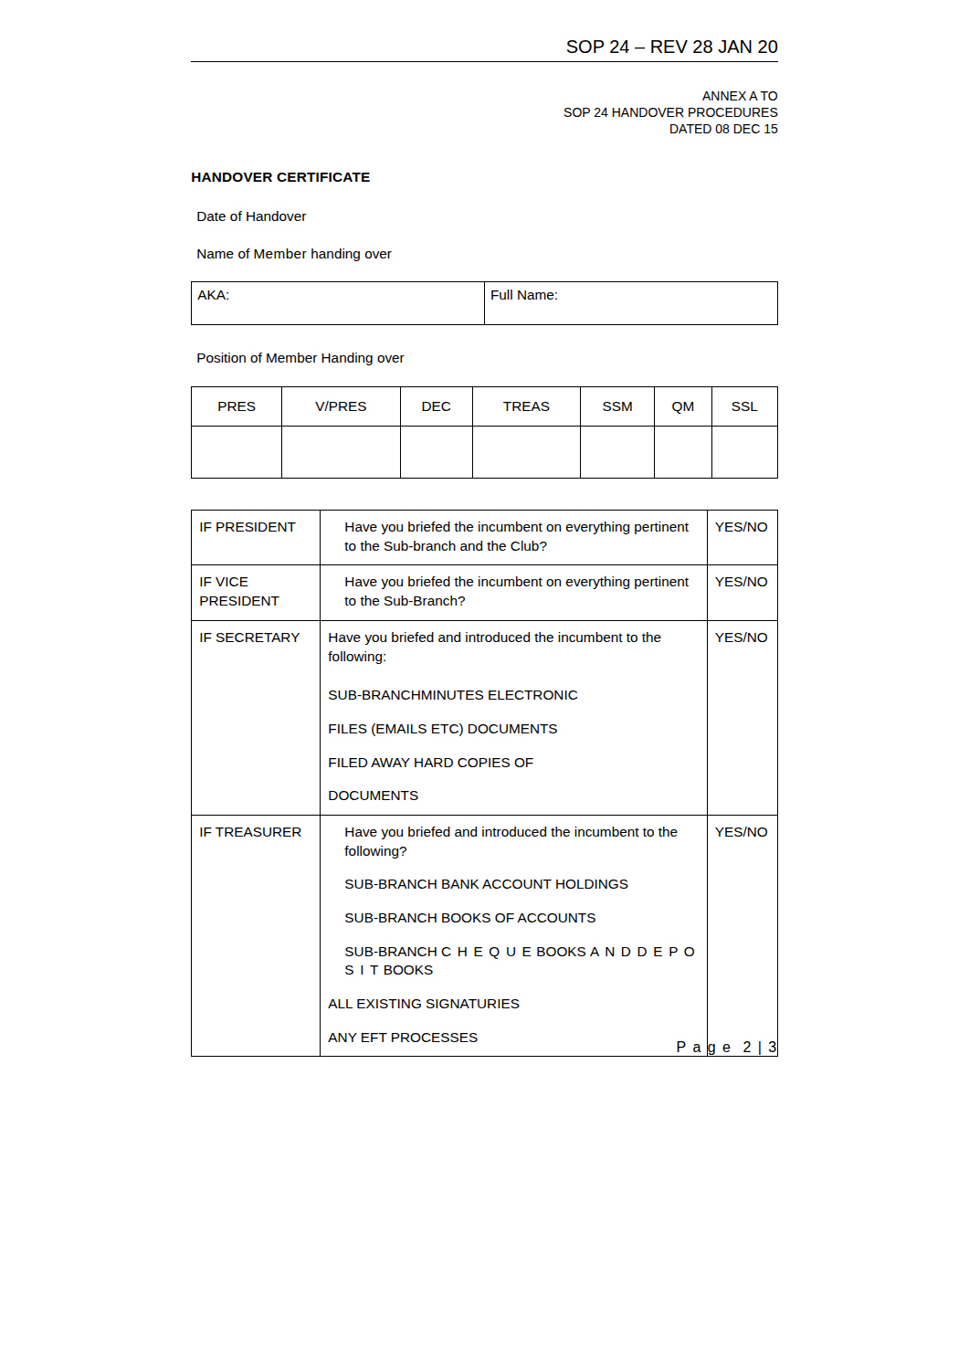SOP 24 – REV 28 JAN 20
ANNEX A TO
SOP 24 HANDOVER PROCEDURES
DATED 08 DEC 15
HANDOVER CERTIFICATE
Date of Handover
Name of Member handing over
| AKA: | Full Name: |
Position of Member Handing over
| PRES | V/PRES | DEC | TREAS | SSM | QM | SSL |
| --- | --- | --- | --- | --- | --- | --- |
| IF PRESIDENT | Have you briefed the incumbent on everything pertinent to the Sub-branch and the Club? | YES/NO |
| IF VICE PRESIDENT | Have you briefed the incumbent on everything pertinent to the Sub-Branch? | YES/NO |
| IF SECRETARY | Have you briefed and introduced the incumbent to the following: SUB-BRANCHMINUTES ELECTRONIC FILES (EMAILS ETC) DOCUMENTS FILED AWAY HARD COPIES OF DOCUMENTS | YES/NO |
| IF TREASURER | Have you briefed and introduced the incumbent to the following? SUB-BRANCH BANK ACCOUNT HOLDINGS SUB-BRANCH BOOKS OF ACCOUNTS SUB-BRANCH C H E Q U E BOOKS A N D D E P O S I T BOOKS ALL EXISTING SIGNATURIES ANY EFT PROCESSES | YES/NO |
P a g e 2 | 3